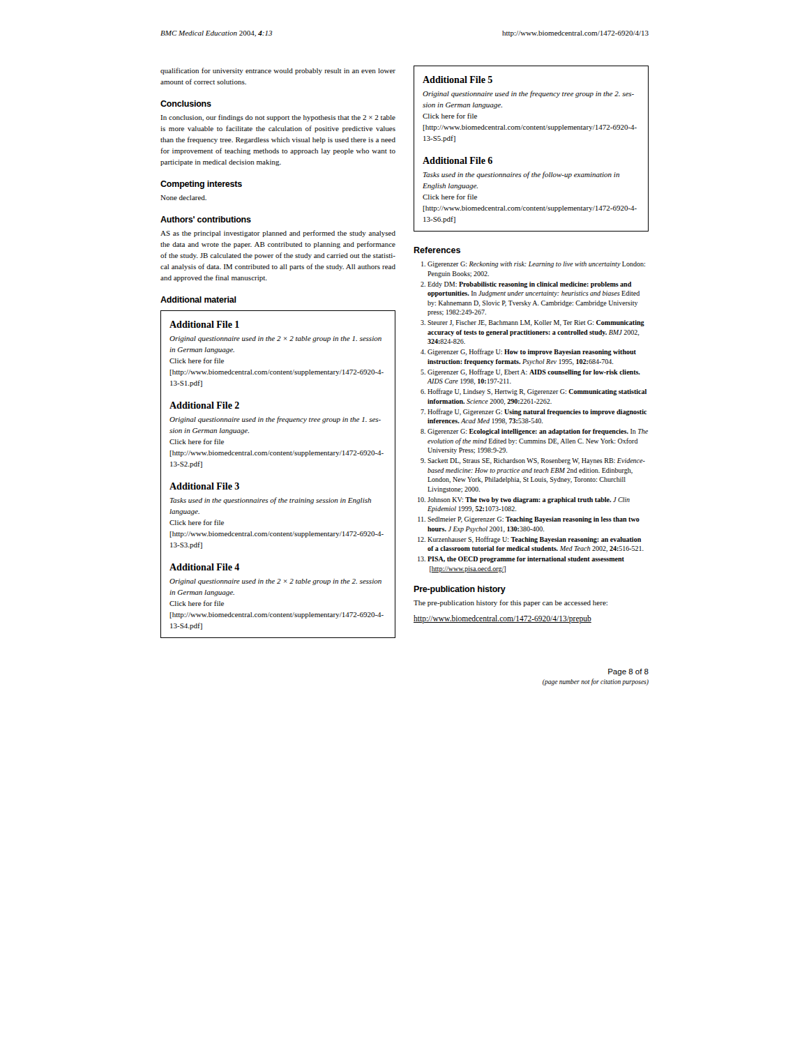BMC Medical Education 2004, 4:13
http://www.biomedcentral.com/1472-6920/4/13
qualification for university entrance would probably result in an even lower amount of correct solutions.
Conclusions
In conclusion, our findings do not support the hypothesis that the 2 × 2 table is more valuable to facilitate the calculation of positive predictive values than the frequency tree. Regardless which visual help is used there is a need for improvement of teaching methods to approach lay people who want to participate in medical decision making.
Competing interests
None declared.
Authors' contributions
AS as the principal investigator planned and performed the study analysed the data and wrote the paper. AB contributed to planning and performance of the study. JB calculated the power of the study and carried out the statistical analysis of data. IM contributed to all parts of the study. All authors read and approved the final manuscript.
Additional material
Additional File 1
Original questionnaire used in the 2 × 2 table group in the 1. session in German language.
Click here for file
[http://www.biomedcentral.com/content/supplementary/1472-6920-4-13-S1.pdf]
Additional File 2
Original questionnaire used in the frequency tree group in the 1. session in German language.
Click here for file
[http://www.biomedcentral.com/content/supplementary/1472-6920-4-13-S2.pdf]
Additional File 3
Tasks used in the questionnaires of the training session in English language.
Click here for file
[http://www.biomedcentral.com/content/supplementary/1472-6920-4-13-S3.pdf]
Additional File 4
Original questionnaire used in the 2 × 2 table group in the 2. session in German language.
Click here for file
[http://www.biomedcentral.com/content/supplementary/1472-6920-4-13-S4.pdf]
Additional File 5
Original questionnaire used in the frequency tree group in the 2. session in German language.
Click here for file
[http://www.biomedcentral.com/content/supplementary/1472-6920-4-13-S5.pdf]
Additional File 6
Tasks used in the questionnaires of the follow-up examination in English language.
Click here for file
[http://www.biomedcentral.com/content/supplementary/1472-6920-4-13-S6.pdf]
References
Gigerenzer G: Reckoning with risk: Learning to live with uncertainty London: Penguin Books; 2002.
Eddy DM: Probabilistic reasoning in clinical medicine: problems and opportunities. In Judgment under uncertainty: heuristics and biases Edited by: Kahnemann D, Slovic P, Tversky A. Cambridge: Cambridge University press; 1982:249-267.
Steurer J, Fischer JE, Bachmann LM, Koller M, Ter Riet G: Communicating accuracy of tests to general practitioners: a controlled study. BMJ 2002, 324: 824-826.
Gigerenzer G, Hoffrage U: How to improve Bayesian reasoning without instruction: frequency formats. Psychol Rev 1995, 102: 684-704.
Gigerenzer G, Hoffrage U, Ebert A: AIDS counselling for low-risk clients. AIDS Care 1998, 10: 197-211.
Hoffrage U, Lindsey S, Hertwig R, Gigerenzer G: Communicating statistical information. Science 2000, 290: 2261-2262.
Hoffrage U, Gigerenzer G: Using natural frequencies to improve diagnostic inferences. Acad Med 1998, 73: 538-540.
Gigerenzer G: Ecological intelligence: an adaptation for frequencies. In The evolution of the mind Edited by: Cummins DE, Allen C. New York: Oxford University Press; 1998:9-29.
Sackett DL, Straus SE, Richardson WS, Rosenberg W, Haynes RB: Evidence-based medicine: How to practice and teach EBM 2nd edition. Edinburgh, London, New York, Philadelphia, St Louis, Sydney, Toronto: Churchill Livingstone; 2000.
Johnson KV: The two by two diagram: a graphical truth table. J Clin Epidemiol 1999, 52: 1073-1082.
Sedlmeier P, Gigerenzer G: Teaching Bayesian reasoning in less than two hours. J Exp Psychol 2001, 130: 380-400.
Kurzenhauser S, Hoffrage U: Teaching Bayesian reasoning: an evaluation of a classroom tutorial for medical students. Med Teach 2002, 24: 516-521.
PISA, the OECD programme for international student assessment [http://www.pisa.oecd.org/]
Pre-publication history
The pre-publication history for this paper can be accessed here:
http://www.biomedcentral.com/1472-6920/4/13/prepub
Page 8 of 8 (page number not for citation purposes)